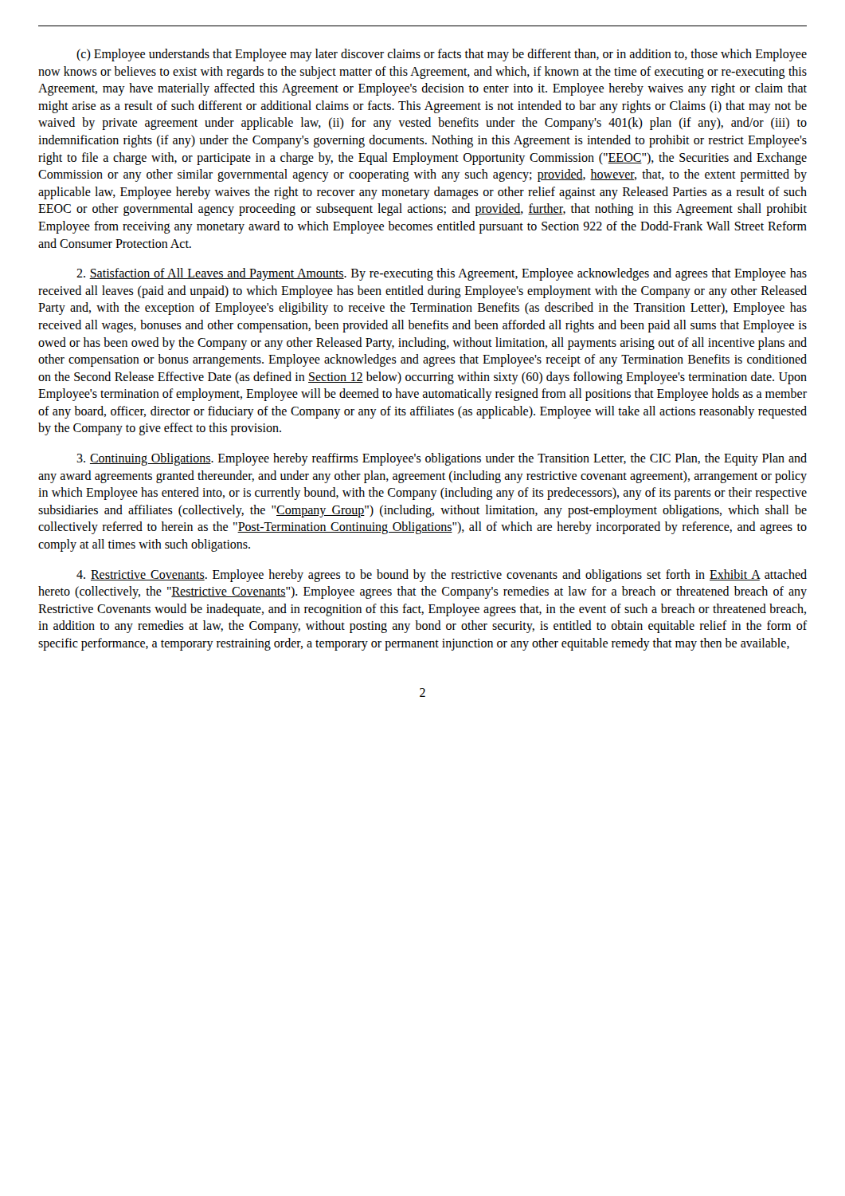(c) Employee understands that Employee may later discover claims or facts that may be different than, or in addition to, those which Employee now knows or believes to exist with regards to the subject matter of this Agreement, and which, if known at the time of executing or re-executing this Agreement, may have materially affected this Agreement or Employee's decision to enter into it. Employee hereby waives any right or claim that might arise as a result of such different or additional claims or facts. This Agreement is not intended to bar any rights or Claims (i) that may not be waived by private agreement under applicable law, (ii) for any vested benefits under the Company's 401(k) plan (if any), and/or (iii) to indemnification rights (if any) under the Company's governing documents. Nothing in this Agreement is intended to prohibit or restrict Employee's right to file a charge with, or participate in a charge by, the Equal Employment Opportunity Commission ("EEOC"), the Securities and Exchange Commission or any other similar governmental agency or cooperating with any such agency; provided, however, that, to the extent permitted by applicable law, Employee hereby waives the right to recover any monetary damages or other relief against any Released Parties as a result of such EEOC or other governmental agency proceeding or subsequent legal actions; and provided, further, that nothing in this Agreement shall prohibit Employee from receiving any monetary award to which Employee becomes entitled pursuant to Section 922 of the Dodd-Frank Wall Street Reform and Consumer Protection Act.
2. Satisfaction of All Leaves and Payment Amounts. By re-executing this Agreement, Employee acknowledges and agrees that Employee has received all leaves (paid and unpaid) to which Employee has been entitled during Employee's employment with the Company or any other Released Party and, with the exception of Employee's eligibility to receive the Termination Benefits (as described in the Transition Letter), Employee has received all wages, bonuses and other compensation, been provided all benefits and been afforded all rights and been paid all sums that Employee is owed or has been owed by the Company or any other Released Party, including, without limitation, all payments arising out of all incentive plans and other compensation or bonus arrangements. Employee acknowledges and agrees that Employee's receipt of any Termination Benefits is conditioned on the Second Release Effective Date (as defined in Section 12 below) occurring within sixty (60) days following Employee's termination date. Upon Employee's termination of employment, Employee will be deemed to have automatically resigned from all positions that Employee holds as a member of any board, officer, director or fiduciary of the Company or any of its affiliates (as applicable). Employee will take all actions reasonably requested by the Company to give effect to this provision.
3. Continuing Obligations. Employee hereby reaffirms Employee's obligations under the Transition Letter, the CIC Plan, the Equity Plan and any award agreements granted thereunder, and under any other plan, agreement (including any restrictive covenant agreement), arrangement or policy in which Employee has entered into, or is currently bound, with the Company (including any of its predecessors), any of its parents or their respective subsidiaries and affiliates (collectively, the "Company Group") (including, without limitation, any post-employment obligations, which shall be collectively referred to herein as the "Post-Termination Continuing Obligations"), all of which are hereby incorporated by reference, and agrees to comply at all times with such obligations.
4. Restrictive Covenants. Employee hereby agrees to be bound by the restrictive covenants and obligations set forth in Exhibit A attached hereto (collectively, the "Restrictive Covenants"). Employee agrees that the Company's remedies at law for a breach or threatened breach of any Restrictive Covenants would be inadequate, and in recognition of this fact, Employee agrees that, in the event of such a breach or threatened breach, in addition to any remedies at law, the Company, without posting any bond or other security, is entitled to obtain equitable relief in the form of specific performance, a temporary restraining order, a temporary or permanent injunction or any other equitable remedy that may then be available,
2